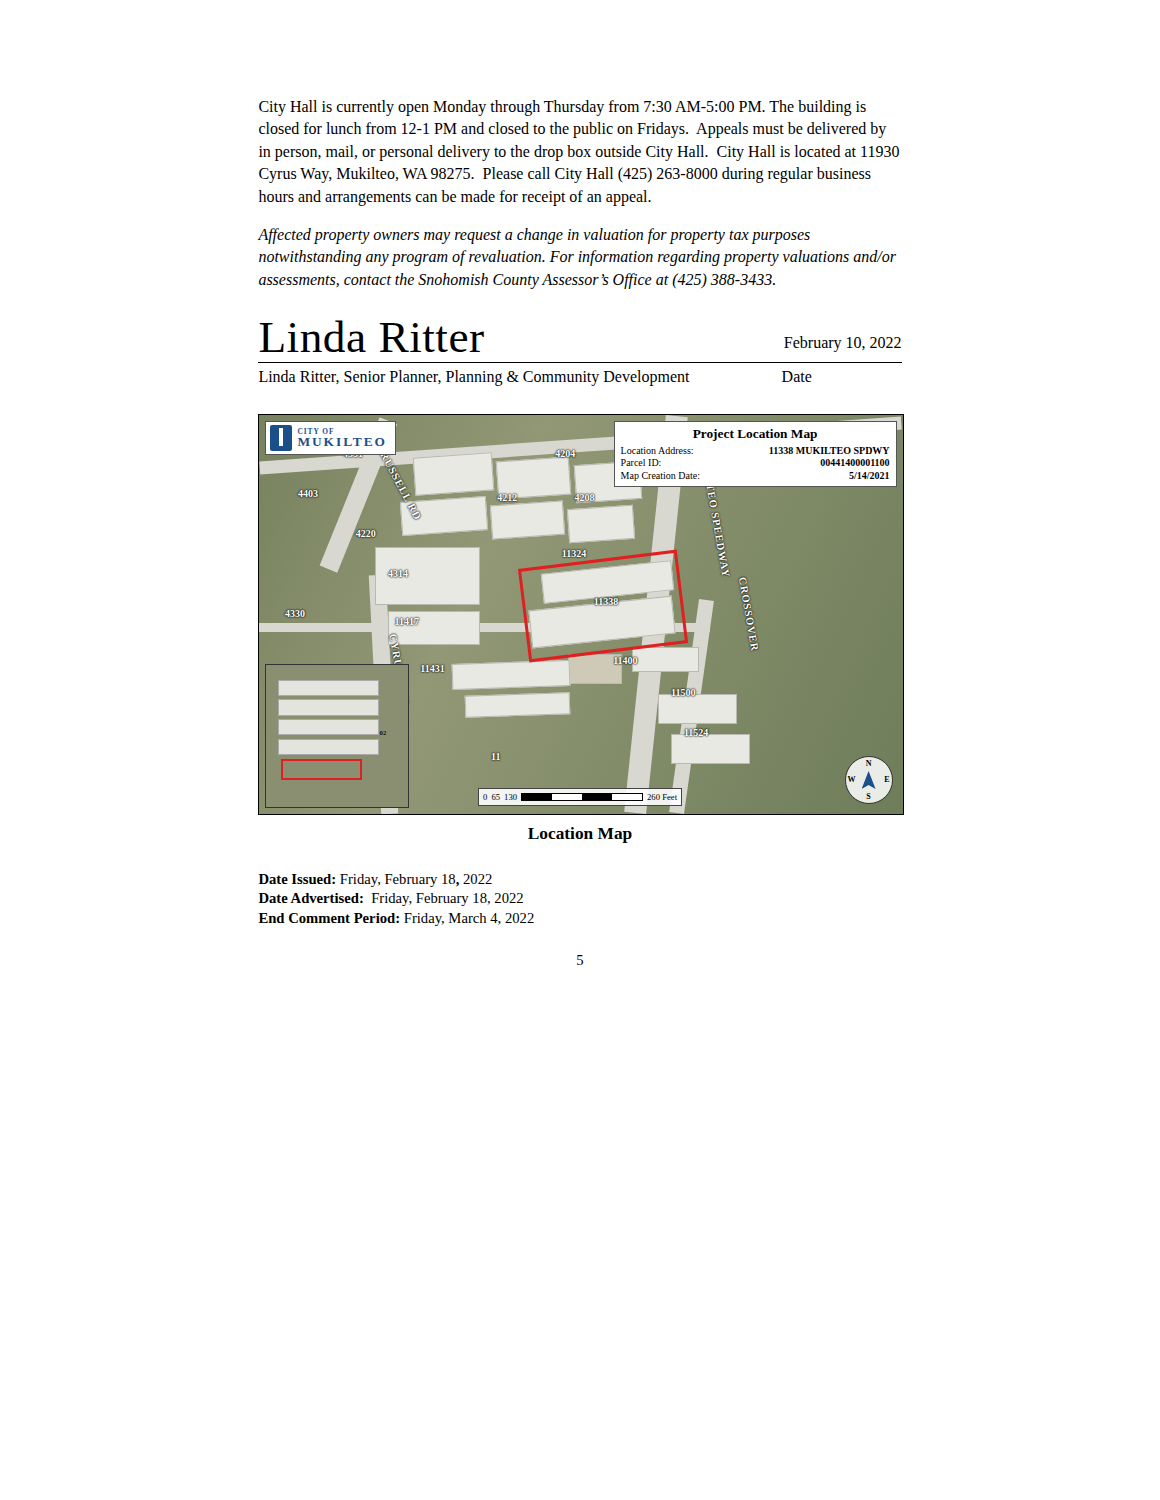City Hall is currently open Monday through Thursday from 7:30 AM-5:00 PM. The building is closed for lunch from 12-1 PM and closed to the public on Fridays. Appeals must be delivered by in person, mail, or personal delivery to the drop box outside City Hall. City Hall is located at 11930 Cyrus Way, Mukilteo, WA 98275. Please call City Hall (425) 263-8000 during regular business hours and arrangements can be made for receipt of an appeal.
Affected property owners may request a change in valuation for property tax purposes notwithstanding any program of revaluation. For information regarding property valuations and/or assessments, contact the Snohomish County Assessor’s Office at (425) 388-3433.
Linda Ritter
February 10, 2022
Linda Ritter, Senior Planner, Planning & Community Development
Date
4351
4204
4403
4212
4208
4220
4314
4330
11417
11431
11324
11338
11400
11500
11524
11524
11
RUSSELL RD
MUKILTEO SPEEDWAY
CROSSOVER
CYRUS WAY
CITY OF
MUKILTEO
Project Location Map
| Location Address: | 11338 MUKILTEO SPDWY |
| Parcel ID: | 00441400001100 |
| Map Creation Date: | 5/14/2021 |
02
0 65 130
260 Feet
N S E W
Location Map
Date Issued: Friday, February 18, 2022
Date Advertised: Friday, February 18, 2022
End Comment Period: Friday, March 4, 2022
5